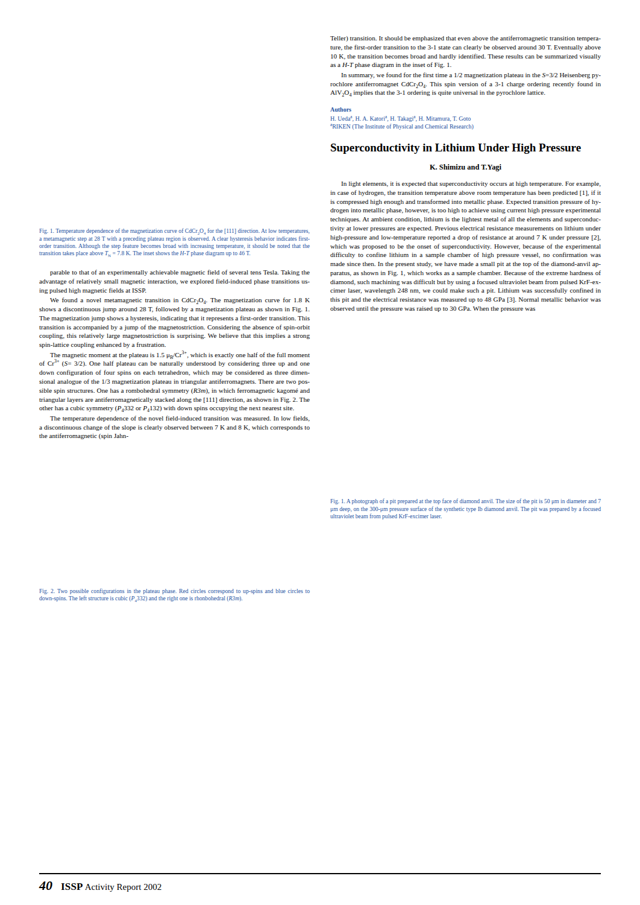Fig. 1. Temperature dependence of the magnetization curve of CdCr2O4 for the [111] direction. At low temperatures, a metamagnetic step at 28 T with a preceding plateau region is observed. A clear hysteresis behavior indicates first-order transition. Although the step feature becomes broad with increasing temperature, it should be noted that the transition takes place above TN = 7.8 K. The inset shows the H-T phase diagram up to 46 T.
parable to that of an experimentally achievable magnetic field of several tens Tesla. Taking the advantage of relatively small magnetic interaction, we explored field-induced phase transitions using pulsed high magnetic fields at ISSP.
We found a novel metamagnetic transition in CdCr2O4. The magnetization curve for 1.8 K shows a discontinuous jump around 28 T, followed by a magnetization plateau as shown in Fig. 1. The magnetization jump shows a hysteresis, indicating that it represents a first-order transition. This transition is accompanied by a jump of the magnetostriction. Considering the absence of spin-orbit coupling, this relatively large magnetostriction is surprising. We believe that this implies a strong spin-lattice coupling enhanced by a frustration.
The magnetic moment at the plateau is 1.5 μB/Cr3+, which is exactly one half of the full moment of Cr3+ (S= 3/2). One half plateau can be naturally understood by considering three up and one down configuration of four spins on each tetrahedron, which may be considered as three dimensional analogue of the 1/3 magnetization plateau in triangular antiferromagnets. There are two possible spin structures. One has a rombohedral symmetry (R3m), in which ferromagnetic kagomé and triangular layers are antiferromagnetically stacked along the [111] direction, as shown in Fig. 2. The other has a cubic symmetry (P4332 or P4132) with down spins occupying the next nearest site.
The temperature dependence of the novel field-induced transition was measured. In low fields, a discontinuous change of the slope is clearly observed between 7 K and 8 K, which corresponds to the antiferromagnetic (spin Jahn-
Fig. 2. Two possible configurations in the plateau phase. Red circles correspond to up-spins and blue circles to down-spins. The left structure is cubic (P4332) and the right one is rhonbohedral (R3m).
Teller) transition. It should be emphasized that even above the antiferromagnetic transition temperature, the first-order transition to the 3-1 state can clearly be observed around 30 T. Eventually above 10 K, the transition becomes broad and hardly identified. These results can be summarized visually as a H-T phase diagram in the inset of Fig. 1.
In summary, we found for the first time a 1/2 magnetization plateau in the S=3/2 Heisenberg pyrochlore antiferromagnet CdCr2O4. This spin version of a 3-1 charge ordering recently found in AlV2O4 implies that the 3-1 ordering is quite universal in the pyrochlore lattice.
Authors
H. Uedaa, H. A. Katoria, H. Takagia, H. Mitamura, T. Goto
aRIKEN (The Institute of Physical and Chemical Research)
Superconductivity in Lithium Under High Pressure
K. Shimizu and T.Yagi
In light elements, it is expected that superconductivity occurs at high temperature. For example, in case of hydrogen, the transition temperature above room temperature has been predicted [1], if it is compressed high enough and transformed into metallic phase. Expected transition pressure of hydrogen into metallic phase, however, is too high to achieve using current high pressure experimental techniques. At ambient condition, lithium is the lightest metal of all the elements and superconductivity at lower pressures are expected. Previous electrical resistance measurements on lithium under high-pressure and low-temperature reported a drop of resistance at around 7 K under pressure [2], which was proposed to be the onset of superconductivity. However, because of the experimental difficulty to confine lithium in a sample chamber of high pressure vessel, no confirmation was made since then. In the present study, we have made a small pit at the top of the diamond-anvil apparatus, as shown in Fig. 1, which works as a sample chamber. Because of the extreme hardness of diamond, such machining was difficult but by using a focused ultraviolet beam from pulsed KrF-excimer laser, wavelength 248 nm, we could make such a pit. Lithium was successfully confined in this pit and the electrical resistance was measured up to 48 GPa [3]. Normal metallic behavior was observed until the pressure was raised up to 30 GPa. When the pressure was
Fig. 1. A photograph of a pit prepared at the top face of diamond anvil. The size of the pit is 50 μm in diameter and 7 μm deep, on the 300-μm pressure surface of the synthetic type Ib diamond anvil. The pit was prepared by a focused ultraviolet beam from pulsed KrF-excimer laser.
40 ISSP Activity Report 2002